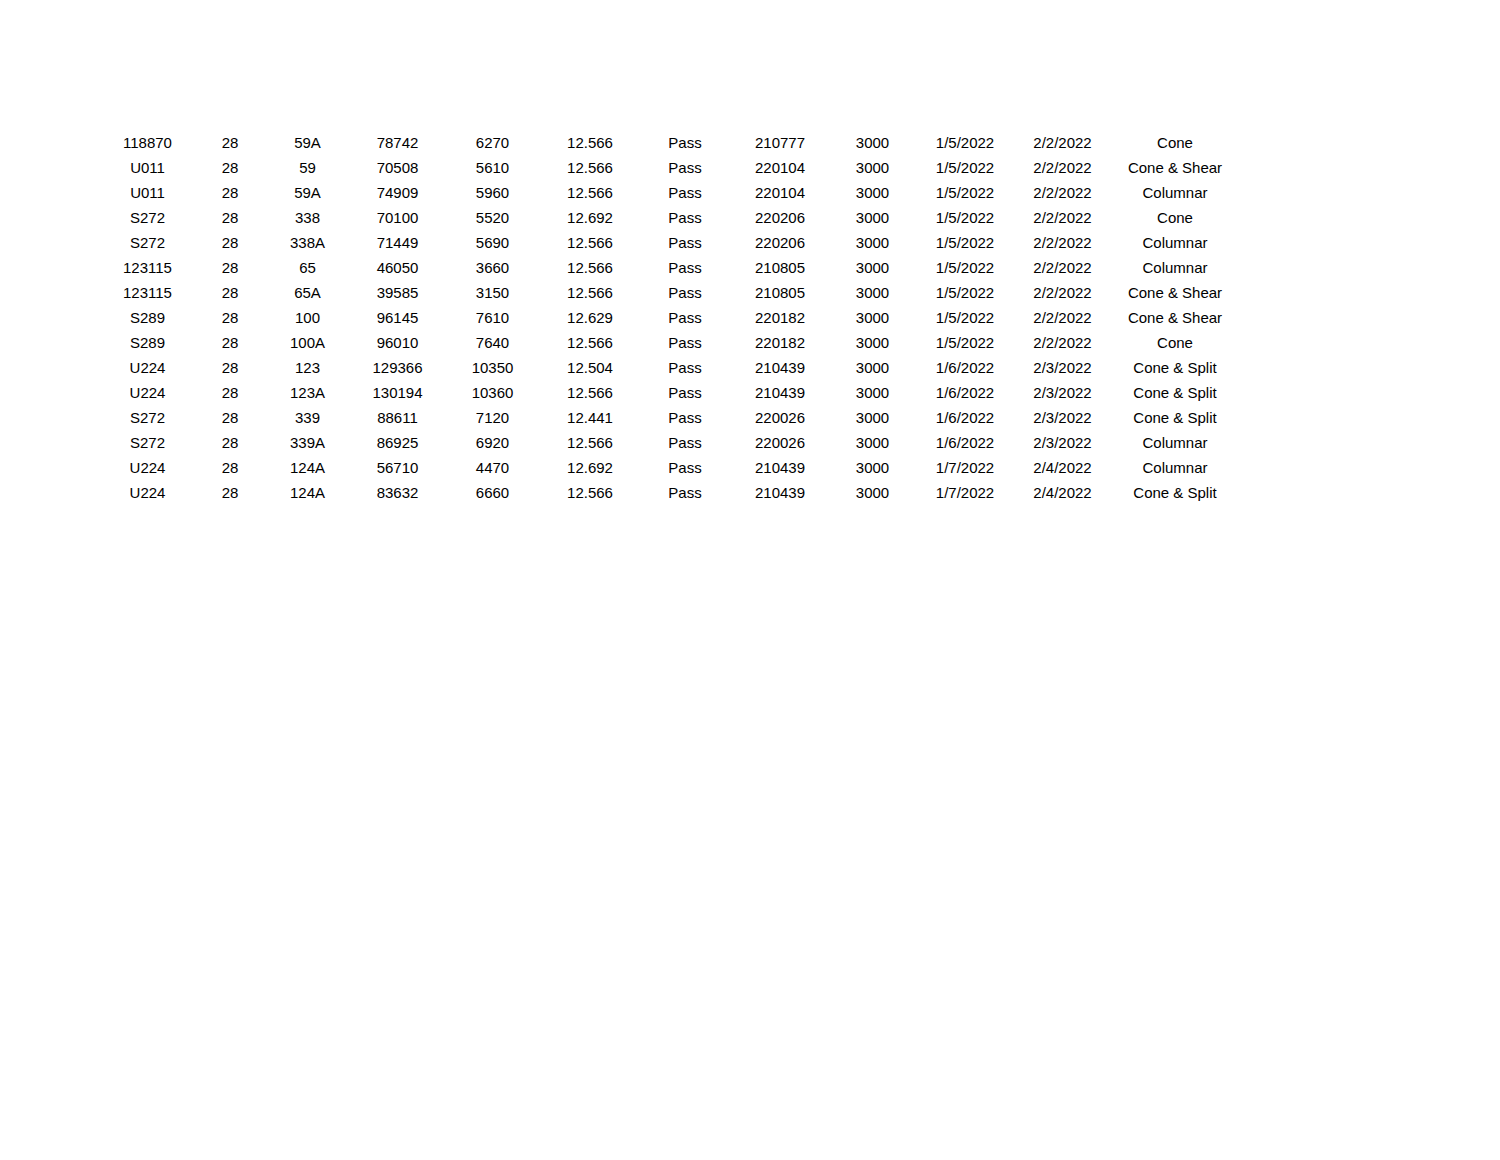| 118870 | 28 | 59A | 78742 | 6270 | 12.566 | Pass | 210777 | 3000 | 1/5/2022 | 2/2/2022 | Cone |
| U011 | 28 | 59 | 70508 | 5610 | 12.566 | Pass | 220104 | 3000 | 1/5/2022 | 2/2/2022 | Cone & Shear |
| U011 | 28 | 59A | 74909 | 5960 | 12.566 | Pass | 220104 | 3000 | 1/5/2022 | 2/2/2022 | Columnar |
| S272 | 28 | 338 | 70100 | 5520 | 12.692 | Pass | 220206 | 3000 | 1/5/2022 | 2/2/2022 | Cone |
| S272 | 28 | 338A | 71449 | 5690 | 12.566 | Pass | 220206 | 3000 | 1/5/2022 | 2/2/2022 | Columnar |
| 123115 | 28 | 65 | 46050 | 3660 | 12.566 | Pass | 210805 | 3000 | 1/5/2022 | 2/2/2022 | Columnar |
| 123115 | 28 | 65A | 39585 | 3150 | 12.566 | Pass | 210805 | 3000 | 1/5/2022 | 2/2/2022 | Cone & Shear |
| S289 | 28 | 100 | 96145 | 7610 | 12.629 | Pass | 220182 | 3000 | 1/5/2022 | 2/2/2022 | Cone & Shear |
| S289 | 28 | 100A | 96010 | 7640 | 12.566 | Pass | 220182 | 3000 | 1/5/2022 | 2/2/2022 | Cone |
| U224 | 28 | 123 | 129366 | 10350 | 12.504 | Pass | 210439 | 3000 | 1/6/2022 | 2/3/2022 | Cone & Split |
| U224 | 28 | 123A | 130194 | 10360 | 12.566 | Pass | 210439 | 3000 | 1/6/2022 | 2/3/2022 | Cone & Split |
| S272 | 28 | 339 | 88611 | 7120 | 12.441 | Pass | 220026 | 3000 | 1/6/2022 | 2/3/2022 | Cone & Split |
| S272 | 28 | 339A | 86925 | 6920 | 12.566 | Pass | 220026 | 3000 | 1/6/2022 | 2/3/2022 | Columnar |
| U224 | 28 | 124A | 56710 | 4470 | 12.692 | Pass | 210439 | 3000 | 1/7/2022 | 2/4/2022 | Columnar |
| U224 | 28 | 124A | 83632 | 6660 | 12.566 | Pass | 210439 | 3000 | 1/7/2022 | 2/4/2022 | Cone & Split |